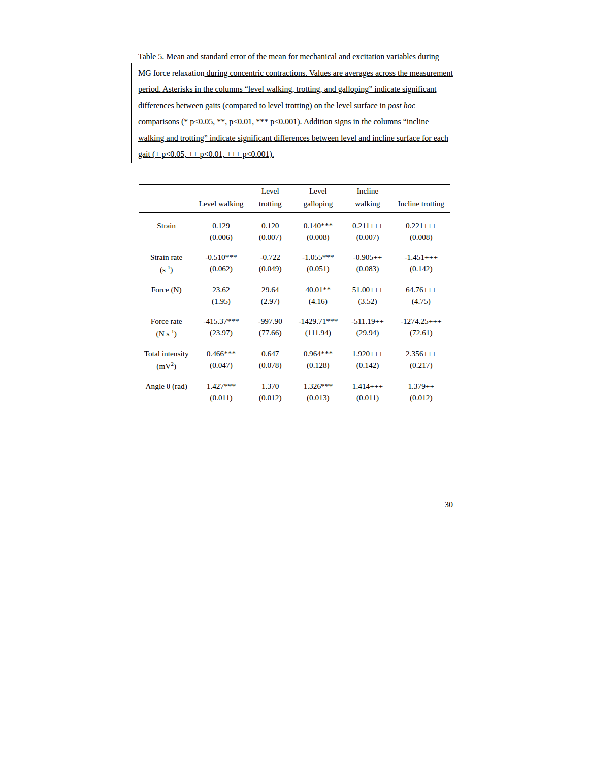Table 5. Mean and standard error of the mean for mechanical and excitation variables during MG force relaxation during concentric contractions. Values are averages across the measurement period. Asterisks in the columns “level walking, trotting, and galloping” indicate significant differences between gaits (compared to level trotting) on the level surface in post hoc comparisons (* p<0.05, **, p<0.01, *** p<0.001). Addition signs in the columns “incline walking and trotting” indicate significant differences between level and incline surface for each gait (+ p<0.05, ++ p<0.01, +++ p<0.001).
| | | Level | Level | Incline | |
| --- | --- | --- | --- | --- | --- |
| | Level walking | trotting | galloping | walking | Incline trotting |
| Strain | 0.129 | 0.120 | 0.140*** | 0.211+++ | 0.221+++ |
| | (0.006) | (0.007) | (0.008) | (0.007) | (0.008) |
| Strain rate | -0.510*** | -0.722 | -1.055*** | -0.905++ | -1.451+++ |
| (s -1 ) | (0.062) | (0.049) | (0.051) | (0.083) | (0.142) |
| Force (N) | 23.62 | 29.64 | 40.01** | 51.00+++ | 64.76+++ |
| | (1.95) | (2.97) | (4.16) | (3.52) | (4.75) |
| Force rate | -415.37*** | -997.90 | -1429.71*** | -511.19++ | -1274.25+++ |
| (N s -1 ) | (23.97) | (77.66) | (111.94) | (29.94) | (72.61) |
| Total intensity | 0.466*** | 0.647 | 0.964*** | 1.920+++ | 2.356+++ |
| (mV 2 ) | (0.047) | (0.078) | (0.128) | (0.142) | (0.217) |
| Angle θ (rad) | 1.427*** | 1.370 | 1.326*** | 1.414+++ | 1.379++ |
| | (0.011) | (0.012) | (0.013) | (0.011) | (0.012) |
30